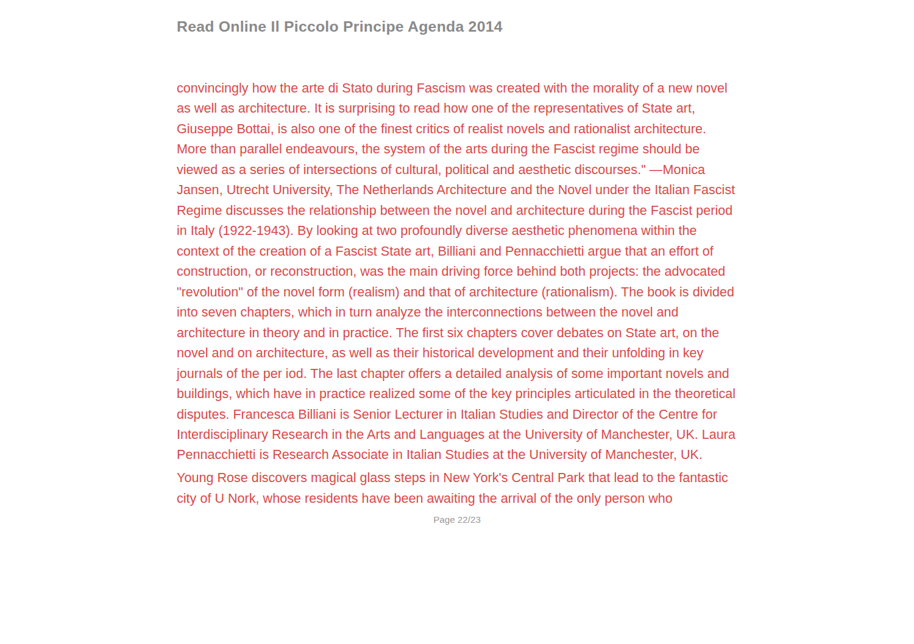Read Online Il Piccolo Principe Agenda 2014
convincingly how the arte di Stato during Fascism was created with the morality of a new novel as well as architecture. It is surprising to read how one of the representatives of State art, Giuseppe Bottai, is also one of the finest critics of realist novels and rationalist architecture. More than parallel endeavours, the system of the arts during the Fascist regime should be viewed as a series of intersections of cultural, political and aesthetic discourses." —Monica Jansen, Utrecht University, The Netherlands Architecture and the Novel under the Italian Fascist Regime discusses the relationship between the novel and architecture during the Fascist period in Italy (1922-1943). By looking at two profoundly diverse aesthetic phenomena within the context of the creation of a Fascist State art, Billiani and Pennacchietti argue that an effort of construction, or reconstruction, was the main driving force behind both projects: the advocated "revolution" of the novel form (realism) and that of architecture (rationalism). The book is divided into seven chapters, which in turn analyze the interconnections between the novel and architecture in theory and in practice. The first six chapters cover debates on State art, on the novel and on architecture, as well as their historical development and their unfolding in key journals of the per iod. The last chapter offers a detailed analysis of some important novels and buildings, which have in practice realized some of the key principles articulated in the theoretical disputes. Francesca Billiani is Senior Lecturer in Italian Studies and Director of the Centre for Interdisciplinary Research in the Arts and Languages at the University of Manchester, UK. Laura Pennacchietti is Research Associate in Italian Studies at the University of Manchester, UK.
Young Rose discovers magical glass steps in New York's Central Park that lead to the fantastic city of U Nork, whose residents have been awaiting the arrival of the only person who
Page 22/23